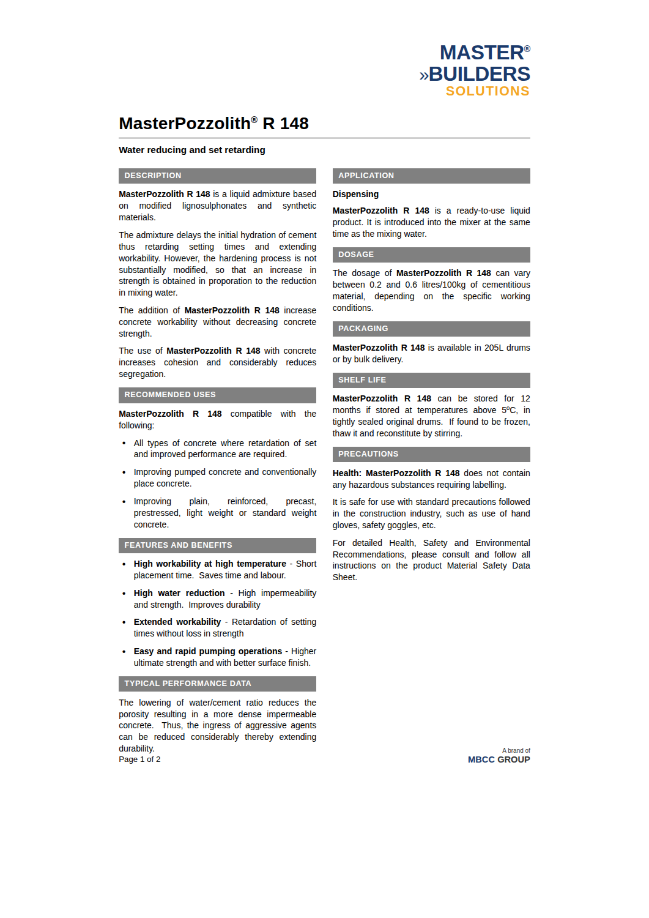MASTER®
»BUILDERS
SOLUTIONS
MasterPozzolith® R 148
Water reducing and set retarding
DESCRIPTION
MasterPozzolith R 148 is a liquid admixture based on modified lignosulphonates and synthetic materials.
The admixture delays the initial hydration of cement thus retarding setting times and extending workability. However, the hardening process is not substantially modified, so that an increase in strength is obtained in proporation to the reduction in mixing water.
The addition of MasterPozzolith R 148 increase concrete workability without decreasing concrete strength.
The use of MasterPozzolith R 148 with concrete increases cohesion and considerably reduces segregation.
RECOMMENDED USES
MasterPozzolith R 148 compatible with the following:
All types of concrete where retardation of set and improved performance are required.
Improving pumped concrete and conventionally place concrete.
Improving plain, reinforced, precast, prestressed, light weight or standard weight concrete.
FEATURES AND BENEFITS
High workability at high temperature - Short placement time. Saves time and labour.
High water reduction - High impermeability and strength. Improves durability
Extended workability - Retardation of setting times without loss in strength
Easy and rapid pumping operations - Higher ultimate strength and with better surface finish.
TYPICAL PERFORMANCE DATA
The lowering of water/cement ratio reduces the porosity resulting in a more dense impermeable concrete. Thus, the ingress of aggressive agents can be reduced considerably thereby extending durability.
APPLICATION
Dispensing
MasterPozzolith R 148 is a ready-to-use liquid product. It is introduced into the mixer at the same time as the mixing water.
DOSAGE
The dosage of MasterPozzolith R 148 can vary between 0.2 and 0.6 litres/100kg of cementitious material, depending on the specific working conditions.
PACKAGING
MasterPozzolith R 148 is available in 205L drums or by bulk delivery.
SHELF LIFE
MasterPozzolith R 148 can be stored for 12 months if stored at temperatures above 5ºC, in tightly sealed original drums. If found to be frozen, thaw it and reconstitute by stirring.
PRECAUTIONS
Health: MasterPozzolith R 148 does not contain any hazardous substances requiring labelling.
It is safe for use with standard precautions followed in the construction industry, such as use of hand gloves, safety goggles, etc.
For detailed Health, Safety and Environmental Recommendations, please consult and follow all instructions on the product Material Safety Data Sheet.
Page 1 of 2
A brand of
MBCC GROUP